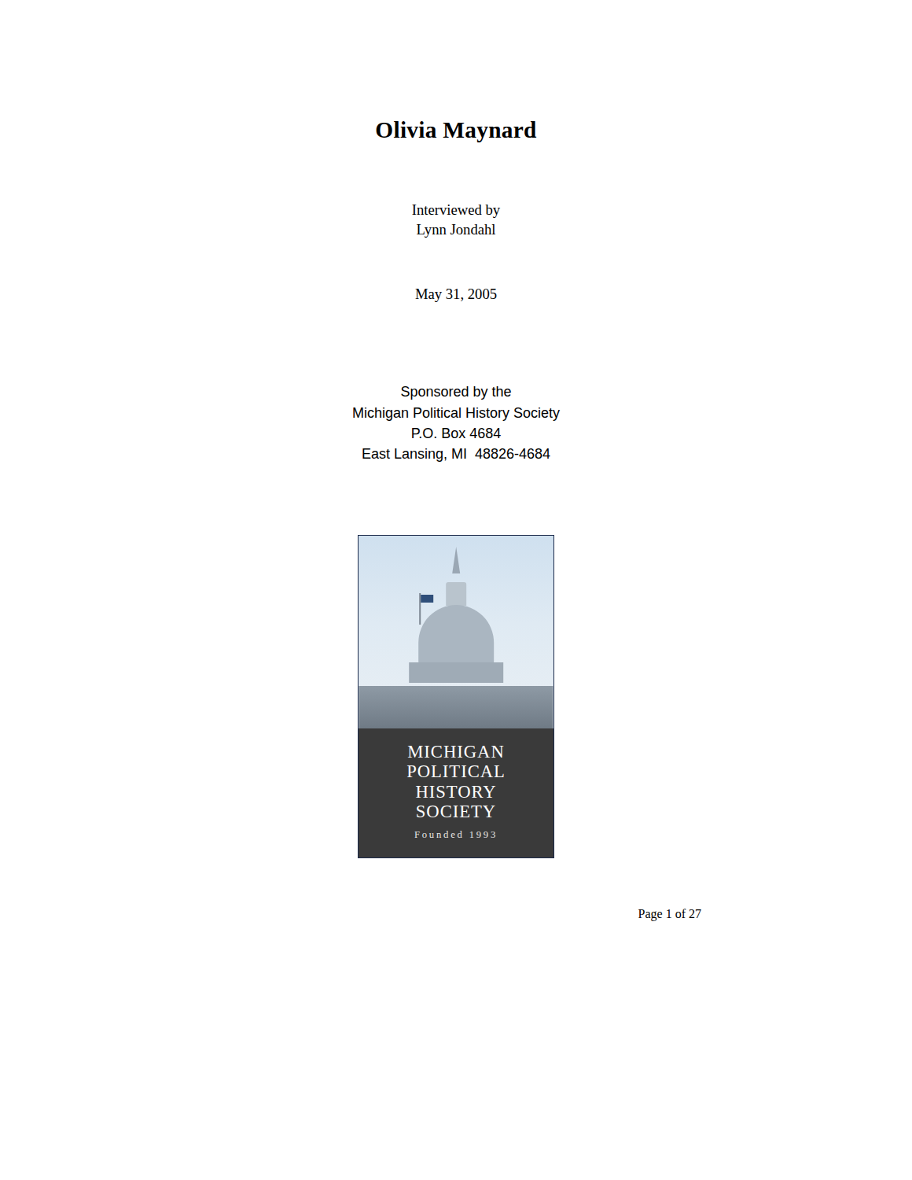Olivia Maynard
Interviewed by
Lynn Jondahl
May 31, 2005
Sponsored by the
Michigan Political History Society
P.O. Box 4684
East Lansing, MI 48826-4684
Michigan
Political
History
Society
Founded 1993
Page 1 of 27